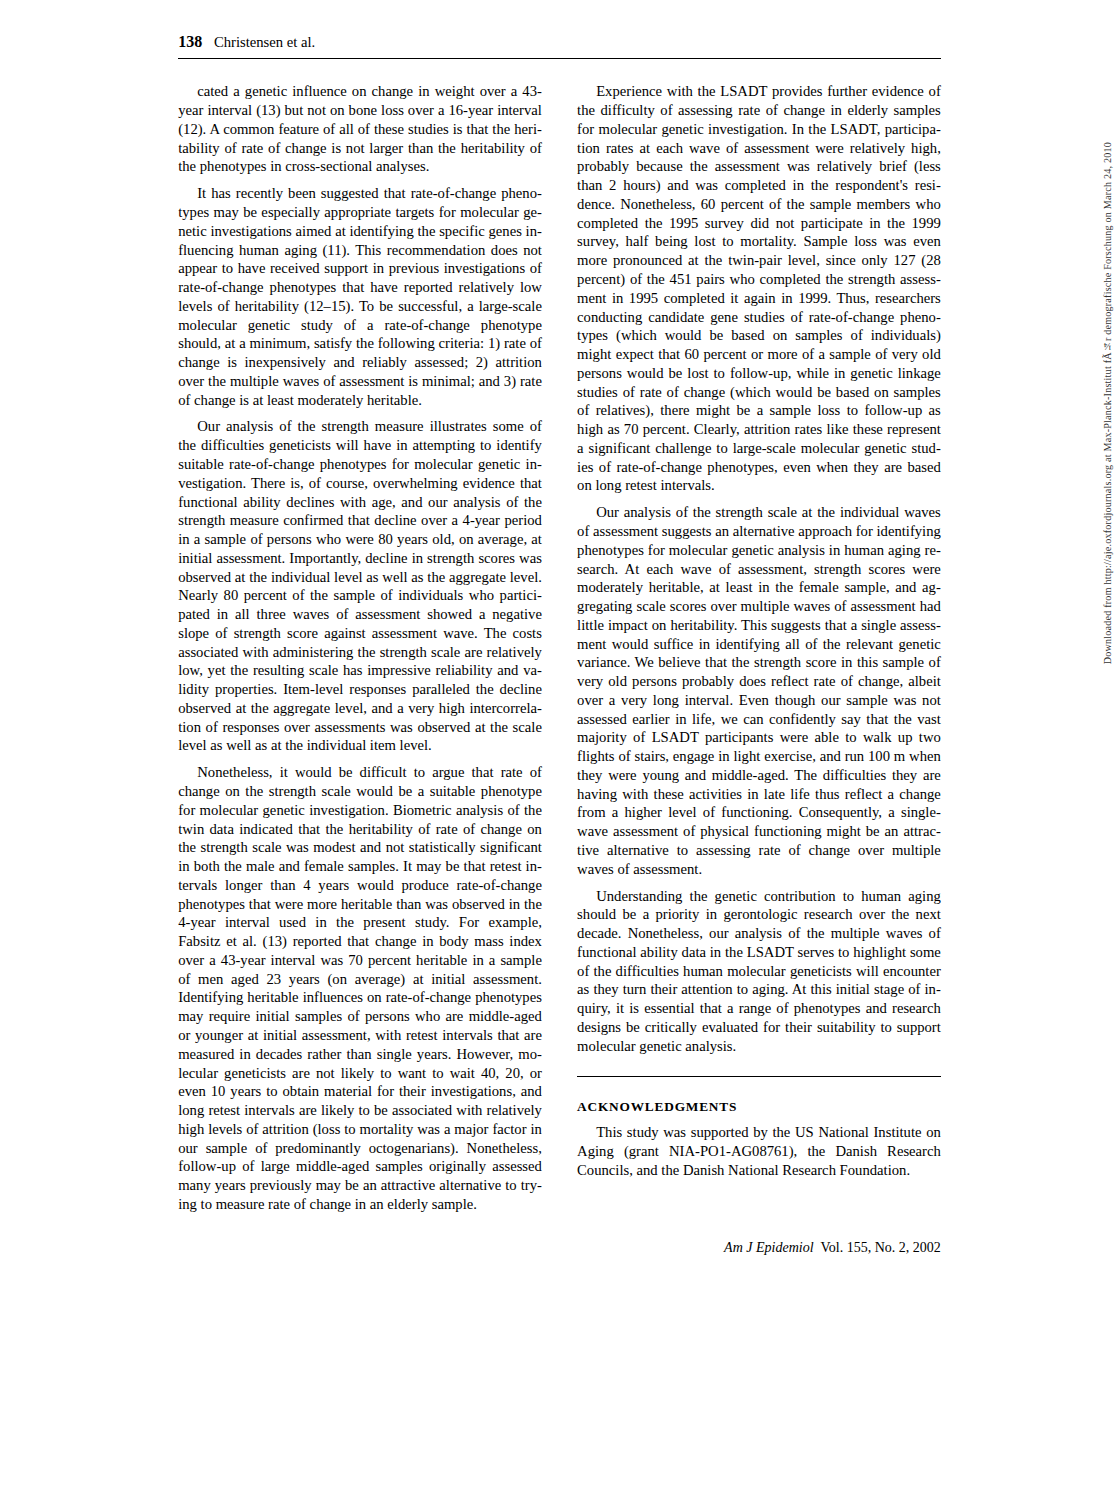Downloaded from http://aje.oxfordjournals.org at Max-Planck-Institut fÃ¼r demografische Forschung on March 24, 2010
138 Christensen et al.
cated a genetic influence on change in weight over a 43-year interval (13) but not on bone loss over a 16-year interval (12). A common feature of all of these studies is that the heritability of rate of change is not larger than the heritability of the phenotypes in cross-sectional analyses.
It has recently been suggested that rate-of-change phenotypes may be especially appropriate targets for molecular genetic investigations aimed at identifying the specific genes influencing human aging (11). This recommendation does not appear to have received support in previous investigations of rate-of-change phenotypes that have reported relatively low levels of heritability (12–15). To be successful, a large-scale molecular genetic study of a rate-of-change phenotype should, at a minimum, satisfy the following criteria: 1) rate of change is inexpensively and reliably assessed; 2) attrition over the multiple waves of assessment is minimal; and 3) rate of change is at least moderately heritable.
Our analysis of the strength measure illustrates some of the difficulties geneticists will have in attempting to identify suitable rate-of-change phenotypes for molecular genetic investigation. There is, of course, overwhelming evidence that functional ability declines with age, and our analysis of the strength measure confirmed that decline over a 4-year period in a sample of persons who were 80 years old, on average, at initial assessment. Importantly, decline in strength scores was observed at the individual level as well as the aggregate level. Nearly 80 percent of the sample of individuals who participated in all three waves of assessment showed a negative slope of strength score against assessment wave. The costs associated with administering the strength scale are relatively low, yet the resulting scale has impressive reliability and validity properties. Item-level responses paralleled the decline observed at the aggregate level, and a very high intercorrelation of responses over assessments was observed at the scale level as well as at the individual item level.
Nonetheless, it would be difficult to argue that rate of change on the strength scale would be a suitable phenotype for molecular genetic investigation. Biometric analysis of the twin data indicated that the heritability of rate of change on the strength scale was modest and not statistically significant in both the male and female samples. It may be that retest intervals longer than 4 years would produce rate-of-change phenotypes that were more heritable than was observed in the 4-year interval used in the present study. For example, Fabsitz et al. (13) reported that change in body mass index over a 43-year interval was 70 percent heritable in a sample of men aged 23 years (on average) at initial assessment. Identifying heritable influences on rate-of-change phenotypes may require initial samples of persons who are middle-aged or younger at initial assessment, with retest intervals that are measured in decades rather than single years. However, molecular geneticists are not likely to want to wait 40, 20, or even 10 years to obtain material for their investigations, and long retest intervals are likely to be associated with relatively high levels of attrition (loss to mortality was a major factor in our sample of predominantly octogenarians). Nonetheless, follow-up of large middle-aged samples originally assessed many years previously may be an attractive alternative to trying to measure rate of change in an elderly sample.
Experience with the LSADT provides further evidence of the difficulty of assessing rate of change in elderly samples for molecular genetic investigation. In the LSADT, participation rates at each wave of assessment were relatively high, probably because the assessment was relatively brief (less than 2 hours) and was completed in the respondent's residence. Nonetheless, 60 percent of the sample members who completed the 1995 survey did not participate in the 1999 survey, half being lost to mortality. Sample loss was even more pronounced at the twin-pair level, since only 127 (28 percent) of the 451 pairs who completed the strength assessment in 1995 completed it again in 1999. Thus, researchers conducting candidate gene studies of rate-of-change phenotypes (which would be based on samples of individuals) might expect that 60 percent or more of a sample of very old persons would be lost to follow-up, while in genetic linkage studies of rate of change (which would be based on samples of relatives), there might be a sample loss to follow-up as high as 70 percent. Clearly, attrition rates like these represent a significant challenge to large-scale molecular genetic studies of rate-of-change phenotypes, even when they are based on long retest intervals.
Our analysis of the strength scale at the individual waves of assessment suggests an alternative approach for identifying phenotypes for molecular genetic analysis in human aging research. At each wave of assessment, strength scores were moderately heritable, at least in the female sample, and aggregating scale scores over multiple waves of assessment had little impact on heritability. This suggests that a single assessment would suffice in identifying all of the relevant genetic variance. We believe that the strength score in this sample of very old persons probably does reflect rate of change, albeit over a very long interval. Even though our sample was not assessed earlier in life, we can confidently say that the vast majority of LSADT participants were able to walk up two flights of stairs, engage in light exercise, and run 100 m when they were young and middle-aged. The difficulties they are having with these activities in late life thus reflect a change from a higher level of functioning. Consequently, a single-wave assessment of physical functioning might be an attractive alternative to assessing rate of change over multiple waves of assessment.
Understanding the genetic contribution to human aging should be a priority in gerontologic research over the next decade. Nonetheless, our analysis of the multiple waves of functional ability data in the LSADT serves to highlight some of the difficulties human molecular geneticists will encounter as they turn their attention to aging. At this initial stage of inquiry, it is essential that a range of phenotypes and research designs be critically evaluated for their suitability to support molecular genetic analysis.
Acknowledgments
This study was supported by the US National Institute on Aging (grant NIA-PO1-AG08761), the Danish Research Councils, and the Danish National Research Foundation.
Am J Epidemiol Vol. 155, No. 2, 2002